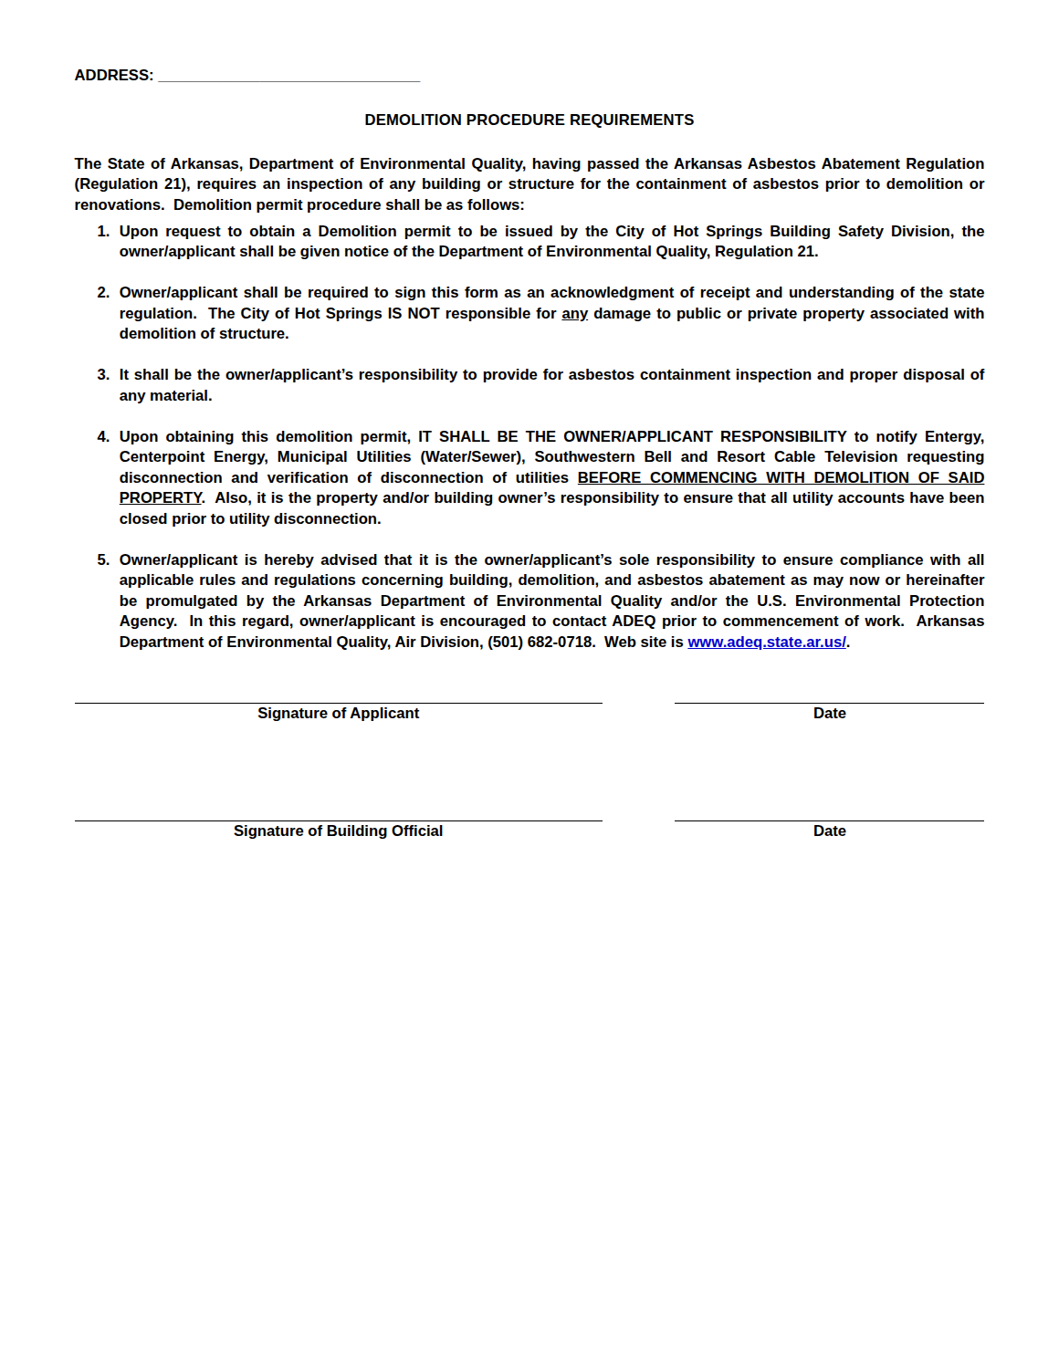ADDRESS: _______________________________
DEMOLITION PROCEDURE REQUIREMENTS
The State of Arkansas, Department of Environmental Quality, having passed the Arkansas Asbestos Abatement Regulation (Regulation 21), requires an inspection of any building or structure for the containment of asbestos prior to demolition or renovations. Demolition permit procedure shall be as follows:
Upon request to obtain a Demolition permit to be issued by the City of Hot Springs Building Safety Division, the owner/applicant shall be given notice of the Department of Environmental Quality, Regulation 21.
Owner/applicant shall be required to sign this form as an acknowledgment of receipt and understanding of the state regulation. The City of Hot Springs IS NOT responsible for any damage to public or private property associated with demolition of structure.
It shall be the owner/applicant’s responsibility to provide for asbestos containment inspection and proper disposal of any material.
Upon obtaining this demolition permit, IT SHALL BE THE OWNER/APPLICANT RESPONSIBILITY to notify Entergy, Centerpoint Energy, Municipal Utilities (Water/Sewer), Southwestern Bell and Resort Cable Television requesting disconnection and verification of disconnection of utilities BEFORE COMMENCING WITH DEMOLITION OF SAID PROPERTY. Also, it is the property and/or building owner’s responsibility to ensure that all utility accounts have been closed prior to utility disconnection.
Owner/applicant is hereby advised that it is the owner/applicant’s sole responsibility to ensure compliance with all applicable rules and regulations concerning building, demolition, and asbestos abatement as may now or hereinafter be promulgated by the Arkansas Department of Environmental Quality and/or the U.S. Environmental Protection Agency. In this regard, owner/applicant is encouraged to contact ADEQ prior to commencement of work. Arkansas Department of Environmental Quality, Air Division, (501) 682-0718. Web site is www.adeq.state.ar.us/.
| Signature of Applicant | | Date |
| Signature of Building Official | | Date |